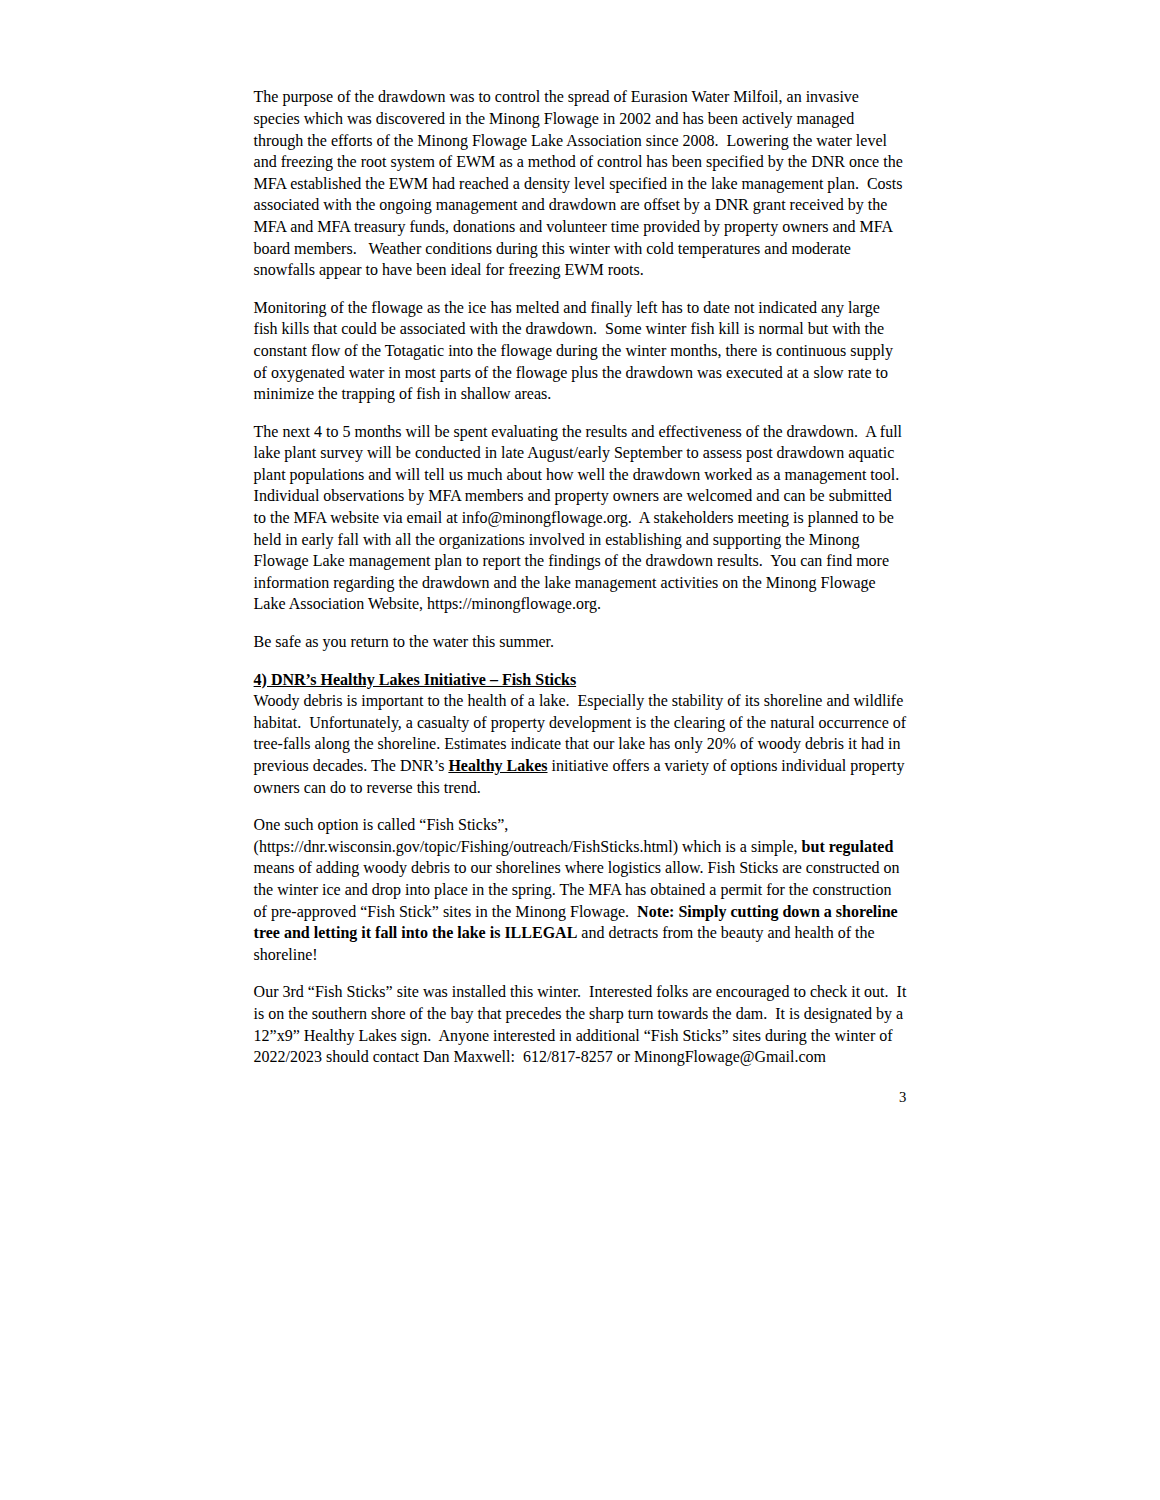The purpose of the drawdown was to control the spread of Eurasion Water Milfoil, an invasive species which was discovered in the Minong Flowage in 2002 and has been actively managed through the efforts of the Minong Flowage Lake Association since 2008. Lowering the water level and freezing the root system of EWM as a method of control has been specified by the DNR once the MFA established the EWM had reached a density level specified in the lake management plan. Costs associated with the ongoing management and drawdown are offset by a DNR grant received by the MFA and MFA treasury funds, donations and volunteer time provided by property owners and MFA board members. Weather conditions during this winter with cold temperatures and moderate snowfalls appear to have been ideal for freezing EWM roots.
Monitoring of the flowage as the ice has melted and finally left has to date not indicated any large fish kills that could be associated with the drawdown. Some winter fish kill is normal but with the constant flow of the Totagatic into the flowage during the winter months, there is continuous supply of oxygenated water in most parts of the flowage plus the drawdown was executed at a slow rate to minimize the trapping of fish in shallow areas.
The next 4 to 5 months will be spent evaluating the results and effectiveness of the drawdown. A full lake plant survey will be conducted in late August/early September to assess post drawdown aquatic plant populations and will tell us much about how well the drawdown worked as a management tool. Individual observations by MFA members and property owners are welcomed and can be submitted to the MFA website via email at info@minongflowage.org. A stakeholders meeting is planned to be held in early fall with all the organizations involved in establishing and supporting the Minong Flowage Lake management plan to report the findings of the drawdown results. You can find more information regarding the drawdown and the lake management activities on the Minong Flowage Lake Association Website, https://minongflowage.org.
Be safe as you return to the water this summer.
4) DNR’s Healthy Lakes Initiative – Fish Sticks
Woody debris is important to the health of a lake. Especially the stability of its shoreline and wildlife habitat. Unfortunately, a casualty of property development is the clearing of the natural occurrence of tree-falls along the shoreline. Estimates indicate that our lake has only 20% of woody debris it had in previous decades. The DNR’s Healthy Lakes initiative offers a variety of options individual property owners can do to reverse this trend.
One such option is called “Fish Sticks”,(https://dnr.wisconsin.gov/topic/Fishing/outreach/FishSticks.html) which is a simple, but regulated means of adding woody debris to our shorelines where logistics allow. Fish Sticks are constructed on the winter ice and drop into place in the spring. The MFA has obtained a permit for the construction of pre-approved “Fish Stick” sites in the Minong Flowage. Note: Simply cutting down a shoreline tree and letting it fall into the lake is ILLEGAL and detracts from the beauty and health of the shoreline!
Our 3rd “Fish Sticks” site was installed this winter. Interested folks are encouraged to check it out. It is on the southern shore of the bay that precedes the sharp turn towards the dam. It is designated by a 12”x9” Healthy Lakes sign. Anyone interested in additional “Fish Sticks” sites during the winter of 2022/2023 should contact Dan Maxwell: 612/817-8257 or MinongFlowage@Gmail.com
3